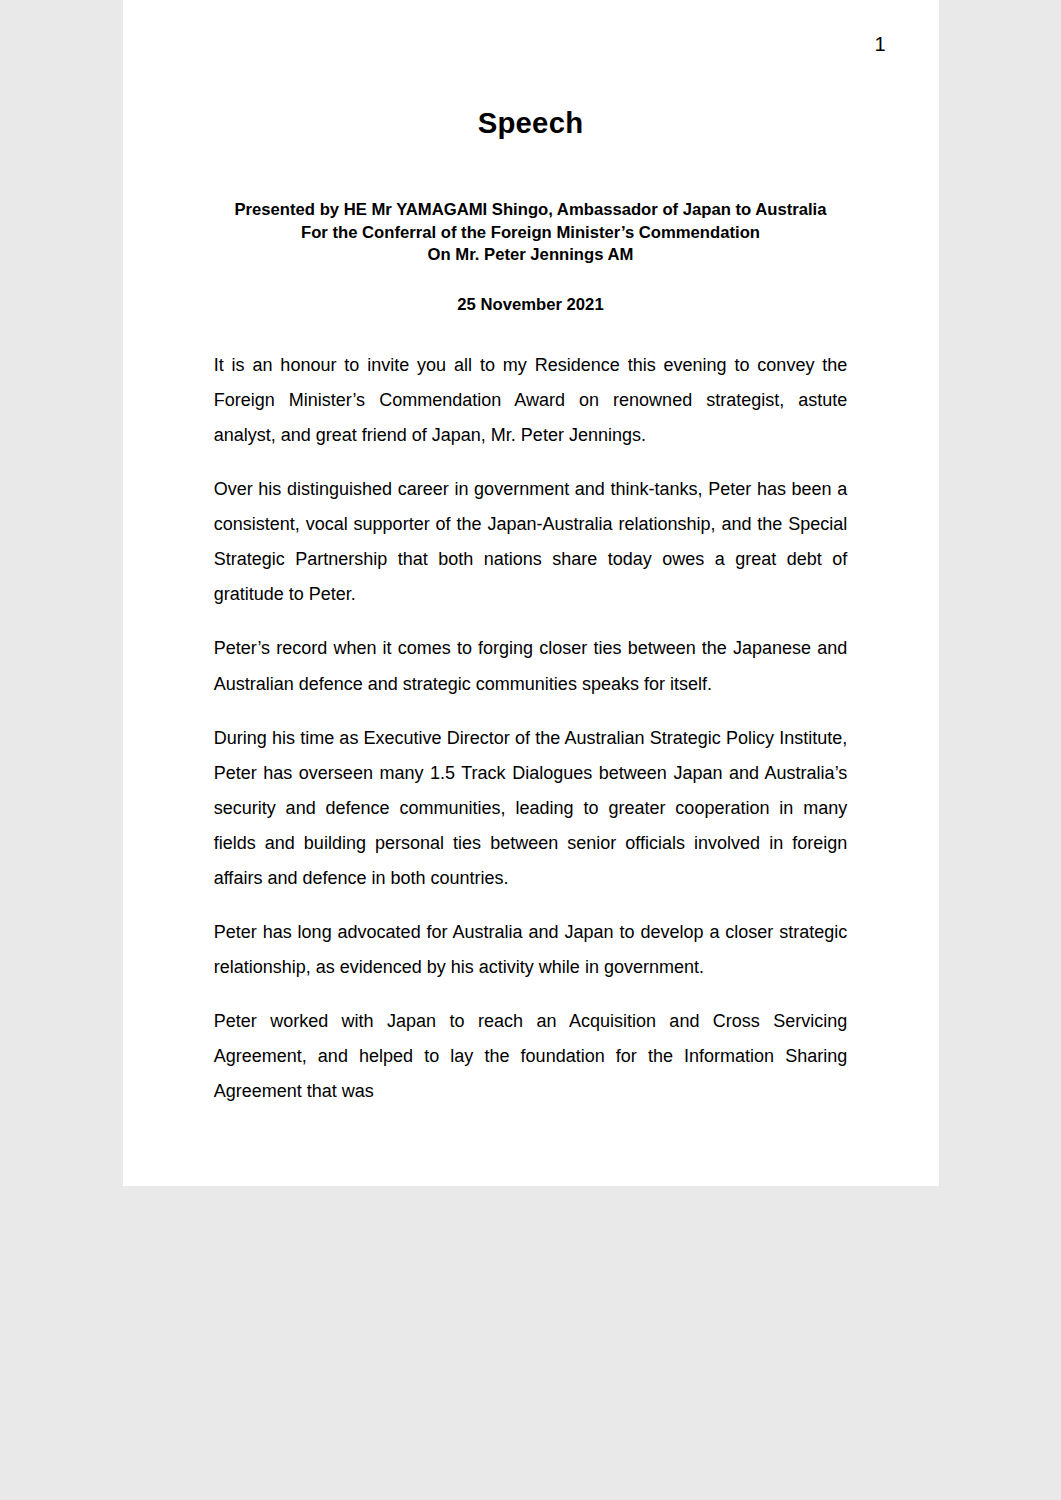1
Speech
Presented by HE Mr YAMAGAMI Shingo, Ambassador of Japan to Australia For the Conferral of the Foreign Minister’s Commendation On Mr. Peter Jennings AM
25 November 2021
It is an honour to invite you all to my Residence this evening to convey the Foreign Minister’s Commendation Award on renowned strategist, astute analyst, and great friend of Japan, Mr. Peter Jennings.
Over his distinguished career in government and think-tanks, Peter has been a consistent, vocal supporter of the Japan-Australia relationship, and the Special Strategic Partnership that both nations share today owes a great debt of gratitude to Peter.
Peter’s record when it comes to forging closer ties between the Japanese and Australian defence and strategic communities speaks for itself.
During his time as Executive Director of the Australian Strategic Policy Institute, Peter has overseen many 1.5 Track Dialogues between Japan and Australia’s security and defence communities, leading to greater cooperation in many fields and building personal ties between senior officials involved in foreign affairs and defence in both countries.
Peter has long advocated for Australia and Japan to develop a closer strategic relationship, as evidenced by his activity while in government.
Peter worked with Japan to reach an Acquisition and Cross Servicing Agreement, and helped to lay the foundation for the Information Sharing Agreement that was